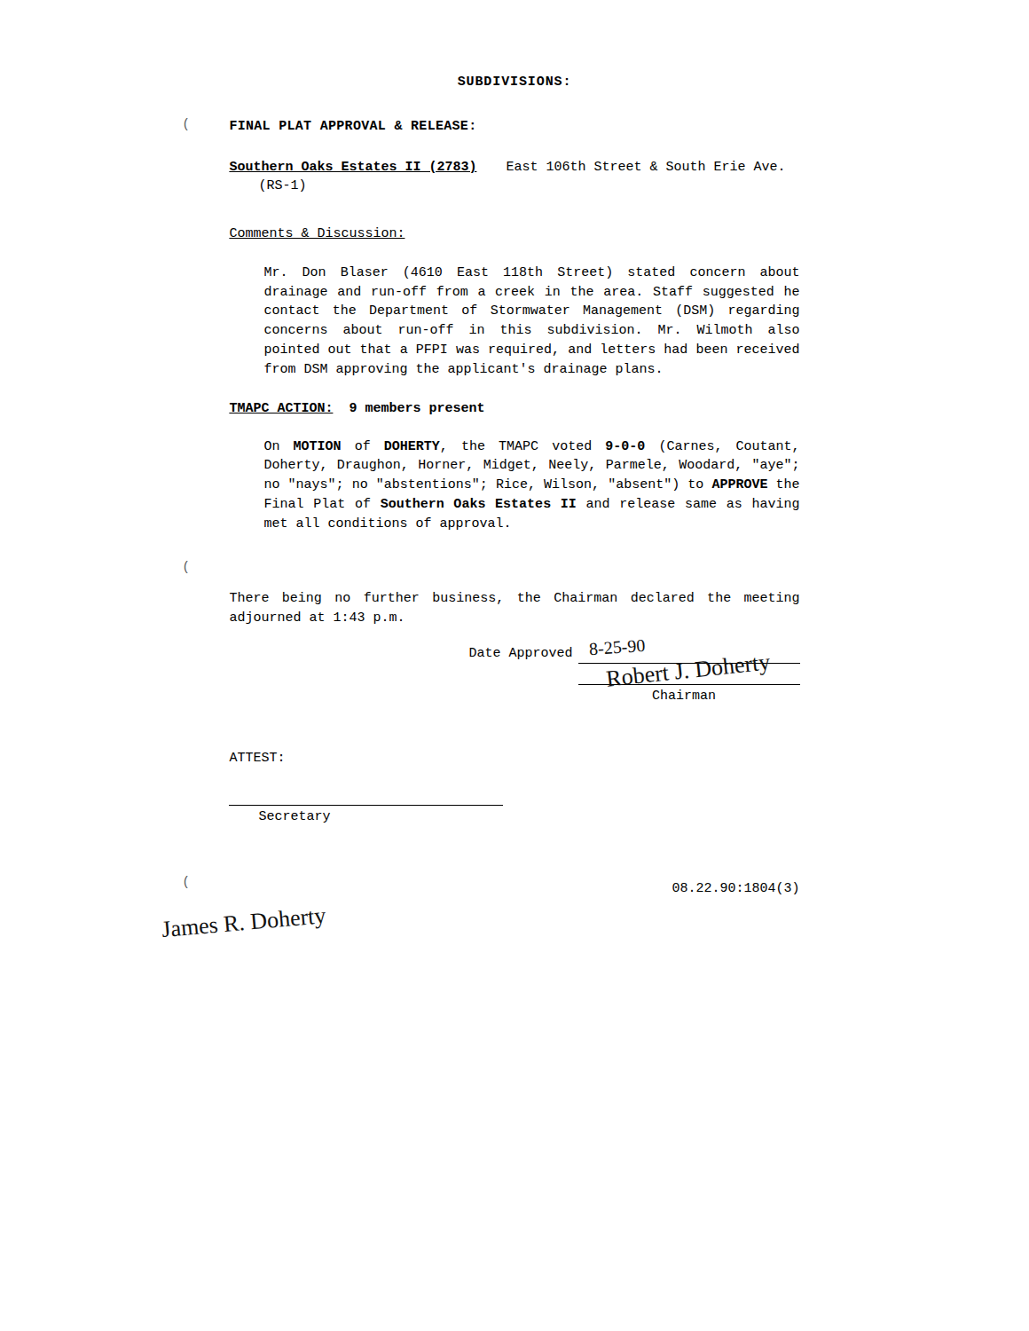( ( (
SUBDIVISIONS:
FINAL PLAT APPROVAL & RELEASE:
Southern Oaks Estates II (2783) East 106th Street & South Erie Ave.(RS-1)
Comments & Discussion:
Mr. Don Blaser (4610 East 118th Street) stated concern about drainage and run-off from a creek in the area. Staff suggested he contact the Department of Stormwater Management (DSM) regarding concerns about run-off in this subdivision. Mr. Wilmoth also pointed out that a PFPI was required, and letters had been received from DSM approving the applicant's drainage plans.
TMAPC ACTION: 9 members present
On MOTION of DOHERTY, the TMAPC voted 9-0-0 (Carnes, Coutant, Doherty, Draughon, Horner, Midget, Neely, Parmele, Woodard, "aye"; no "nays"; no "abstentions"; Rice, Wilson, "absent") to APPROVE the Final Plat of Southern Oaks Estates II and release same as having met all conditions of approval.
There being no further business, the Chairman declared the meeting adjourned at 1:43 p.m.
Date Approved 8-25-90
Date Approved Robert J. Doherty
Chairman
ATTEST:
James R. Doherty
Secretary
08.22.90:1804(3)